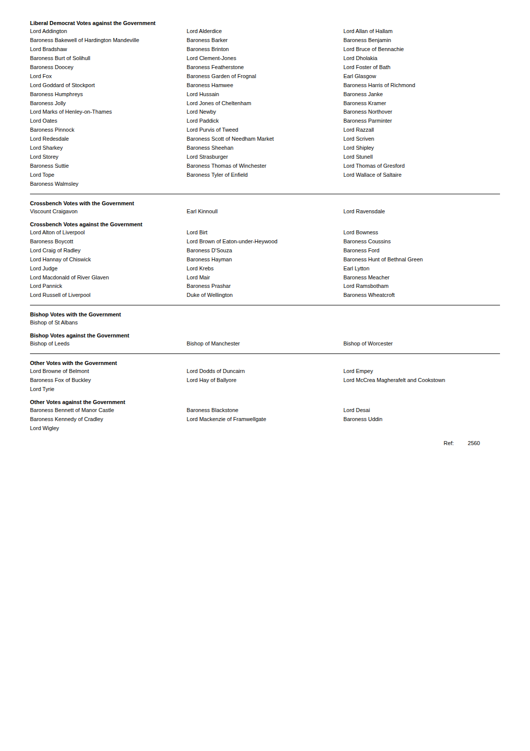Liberal Democrat Votes against the Government
| Lord Addington | Lord Alderdice | Lord Allan of Hallam |
| Baroness Bakewell of Hardington Mandeville | Baroness Barker | Baroness Benjamin |
| Lord Bradshaw | Baroness Brinton | Lord Bruce of Bennachie |
| Baroness Burt of Solihull | Lord Clement-Jones | Lord Dholakia |
| Baroness Doocey | Baroness Featherstone | Lord Foster of Bath |
| Lord Fox | Baroness Garden of Frognal | Earl Glasgow |
| Lord Goddard of Stockport | Baroness Hamwee | Baroness Harris of Richmond |
| Baroness Humphreys | Lord Hussain | Baroness Janke |
| Baroness Jolly | Lord Jones of Cheltenham | Baroness Kramer |
| Lord Marks of Henley-on-Thames | Lord Newby | Baroness Northover |
| Lord Oates | Lord Paddick | Baroness Parminter |
| Baroness Pinnock | Lord Purvis of Tweed | Lord Razzall |
| Lord Redesdale | Baroness Scott of Needham Market | Lord Scriven |
| Lord Sharkey | Baroness Sheehan | Lord Shipley |
| Lord Storey | Lord Strasburger | Lord Stunell |
| Baroness Suttie | Baroness Thomas of Winchester | Lord Thomas of Gresford |
| Lord Tope | Baroness Tyler of Enfield | Lord Wallace of Saltaire |
| Baroness Walmsley | | |
Crossbench Votes with the Government
| Viscount Craigavon | Earl Kinnoull | Lord Ravensdale |
Crossbench Votes against the Government
| Lord Alton of Liverpool | Lord Birt | Lord Bowness |
| Baroness Boycott | Lord Brown of Eaton-under-Heywood | Baroness Coussins |
| Lord Craig of Radley | Baroness D'Souza | Baroness Ford |
| Lord Hannay of Chiswick | Baroness Hayman | Baroness Hunt of Bethnal Green |
| Lord Judge | Lord Krebs | Earl Lytton |
| Lord Macdonald of River Glaven | Lord Mair | Baroness Meacher |
| Lord Pannick | Baroness Prashar | Lord Ramsbotham |
| Lord Russell of Liverpool | Duke of Wellington | Baroness Wheatcroft |
Bishop Votes with the Government
| Bishop of St Albans | | |
Bishop Votes against the Government
| Bishop of Leeds | Bishop of Manchester | Bishop of Worcester |
Other Votes with the Government
| Lord Browne of Belmont | Lord Dodds of Duncairn | Lord Empey |
| Baroness Fox of Buckley | Lord Hay of Ballyore | Lord McCrea Magherafelt and Cookstown |
| Lord Tyrie | | |
Other Votes against the Government
| Baroness Bennett of Manor Castle | Baroness Blackstone | Lord Desai |
| Baroness Kennedy of Cradley | Lord Mackenzie of Framwellgate | Baroness Uddin |
| Lord Wigley | | |
Ref:2560